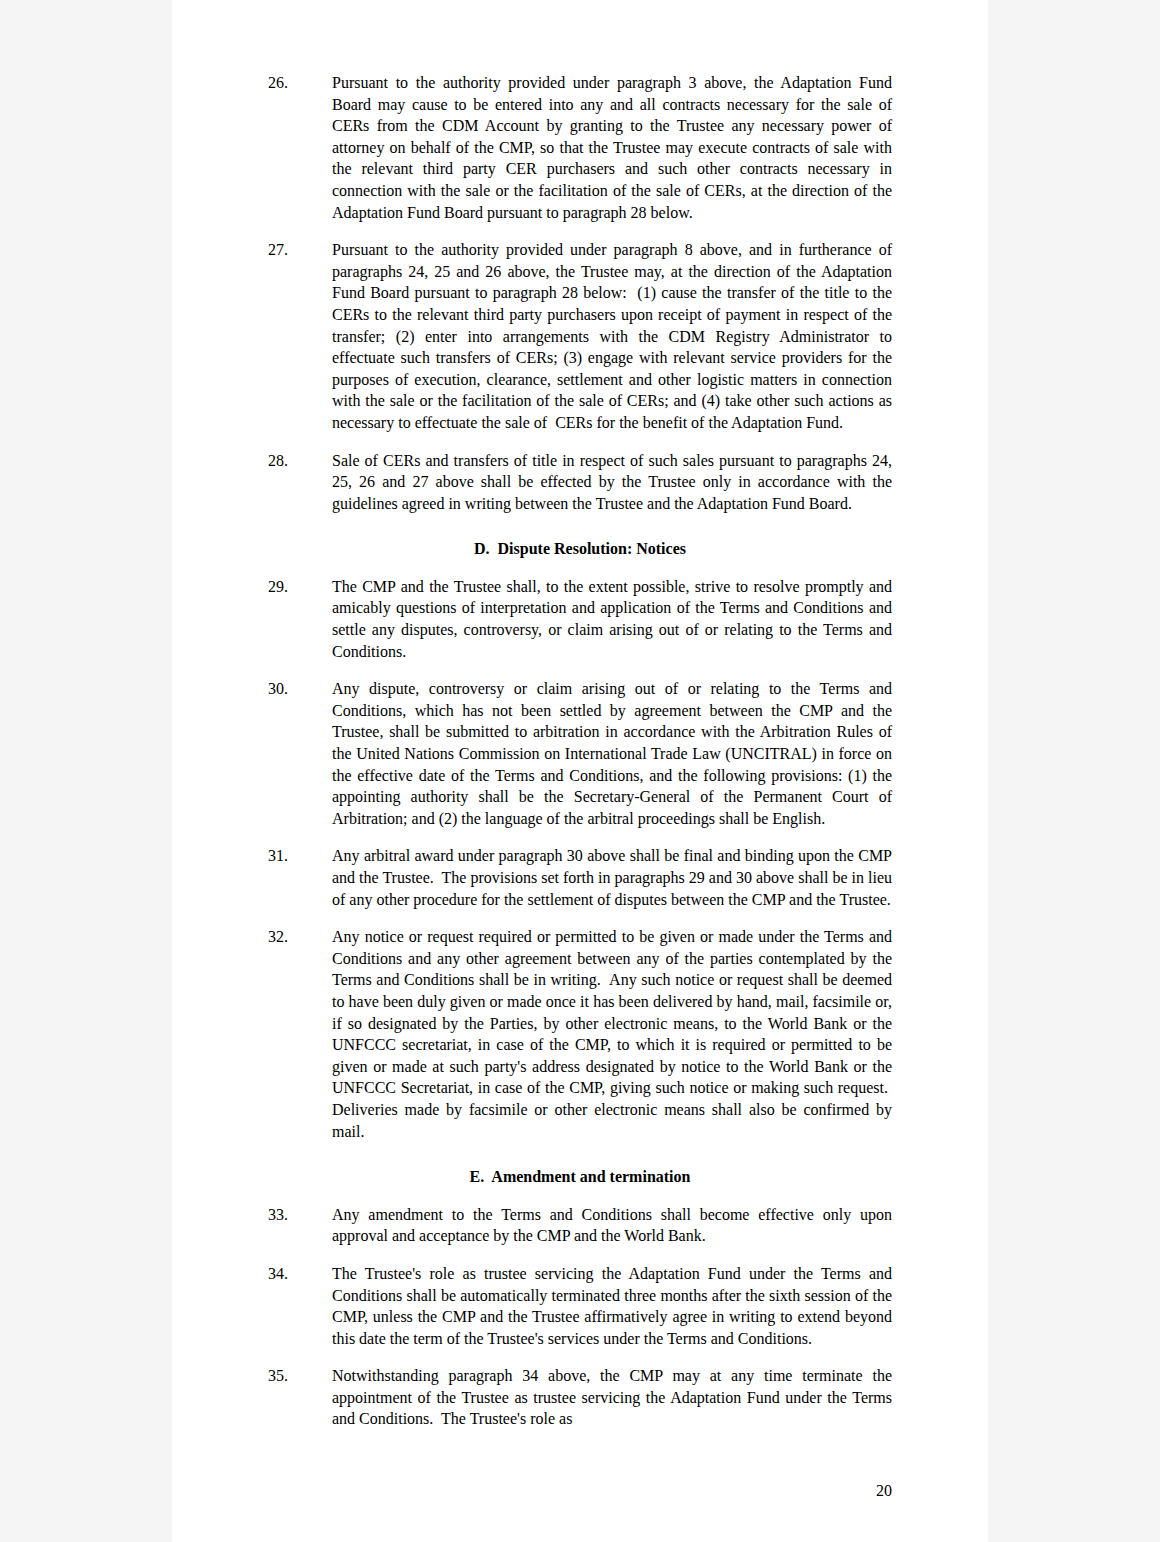26.
Pursuant to the authority provided under paragraph 3 above, the Adaptation Fund Board may cause to be entered into any and all contracts necessary for the sale of CERs from the CDM Account by granting to the Trustee any necessary power of attorney on behalf of the CMP, so that the Trustee may execute contracts of sale with the relevant third party CER purchasers and such other contracts necessary in connection with the sale or the facilitation of the sale of CERs, at the direction of the Adaptation Fund Board pursuant to paragraph 28 below.
27.
Pursuant to the authority provided under paragraph 8 above, and in furtherance of paragraphs 24, 25 and 26 above, the Trustee may, at the direction of the Adaptation Fund Board pursuant to paragraph 28 below: (1) cause the transfer of the title to the CERs to the relevant third party purchasers upon receipt of payment in respect of the transfer; (2) enter into arrangements with the CDM Registry Administrator to effectuate such transfers of CERs; (3) engage with relevant service providers for the purposes of execution, clearance, settlement and other logistic matters in connection with the sale or the facilitation of the sale of CERs; and (4) take other such actions as necessary to effectuate the sale of CERs for the benefit of the Adaptation Fund.
28.
Sale of CERs and transfers of title in respect of such sales pursuant to paragraphs 24, 25, 26 and 27 above shall be effected by the Trustee only in accordance with the guidelines agreed in writing between the Trustee and the Adaptation Fund Board.
D. Dispute Resolution: Notices
29.
The CMP and the Trustee shall, to the extent possible, strive to resolve promptly and amicably questions of interpretation and application of the Terms and Conditions and settle any disputes, controversy, or claim arising out of or relating to the Terms and Conditions.
30.
Any dispute, controversy or claim arising out of or relating to the Terms and Conditions, which has not been settled by agreement between the CMP and the Trustee, shall be submitted to arbitration in accordance with the Arbitration Rules of the United Nations Commission on International Trade Law (UNCITRAL) in force on the effective date of the Terms and Conditions, and the following provisions: (1) the appointing authority shall be the Secretary-General of the Permanent Court of Arbitration; and (2) the language of the arbitral proceedings shall be English.
31.
Any arbitral award under paragraph 30 above shall be final and binding upon the CMP and the Trustee. The provisions set forth in paragraphs 29 and 30 above shall be in lieu of any other procedure for the settlement of disputes between the CMP and the Trustee.
32.
Any notice or request required or permitted to be given or made under the Terms and Conditions and any other agreement between any of the parties contemplated by the Terms and Conditions shall be in writing. Any such notice or request shall be deemed to have been duly given or made once it has been delivered by hand, mail, facsimile or, if so designated by the Parties, by other electronic means, to the World Bank or the UNFCCC secretariat, in case of the CMP, to which it is required or permitted to be given or made at such party's address designated by notice to the World Bank or the UNFCCC Secretariat, in case of the CMP, giving such notice or making such request. Deliveries made by facsimile or other electronic means shall also be confirmed by mail.
E. Amendment and termination
33.
Any amendment to the Terms and Conditions shall become effective only upon approval and acceptance by the CMP and the World Bank.
34.
The Trustee's role as trustee servicing the Adaptation Fund under the Terms and Conditions shall be automatically terminated three months after the sixth session of the CMP, unless the CMP and the Trustee affirmatively agree in writing to extend beyond this date the term of the Trustee's services under the Terms and Conditions.
35.
Notwithstanding paragraph 34 above, the CMP may at any time terminate the appointment of the Trustee as trustee servicing the Adaptation Fund under the Terms and Conditions. The Trustee's role as
20